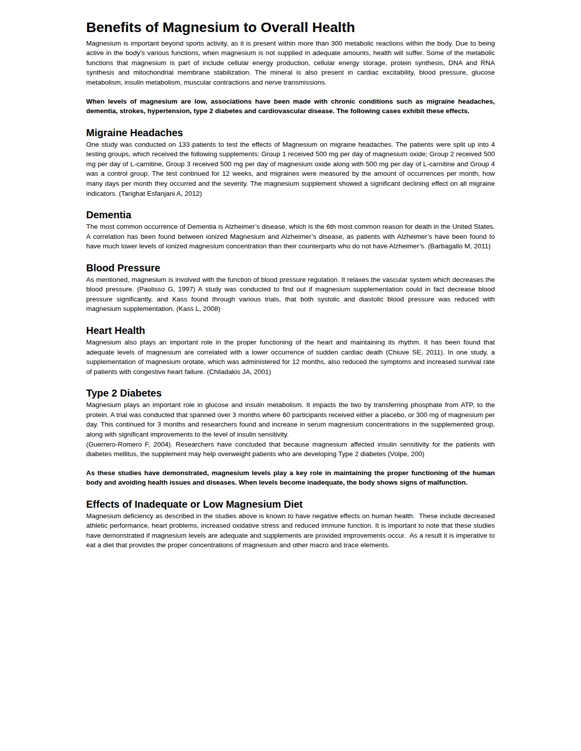Benefits of Magnesium to Overall Health
Magnesium is important beyond sports activity, as it is present within more than 300 metabolic reactions within the body. Due to being active in the body’s various functions, when magnesium is not supplied in adequate amounts, health will suffer. Some of the metabolic functions that magnesium is part of include cellular energy production, cellular energy storage, protein synthesis, DNA and RNA synthesis and mitochondrial membrane stabilization. The mineral is also present in cardiac excitability, blood pressure, glucose metabolism, insulin metabolism, muscular contractions and nerve transmissions.
When levels of magnesium are low, associations have been made with chronic conditions such as migraine headaches, dementia, strokes, hypertension, type 2 diabetes and cardiovascular disease. The following cases exhibit these effects.
Migraine Headaches
One study was conducted on 133 patients to test the effects of Magnesium on migraine headaches. The patients were split up into 4 testing groups, which received the following supplements: Group 1 received 500 mg per day of magnesium oxide; Group 2 received 500 mg per day of L-carnitine, Group 3 received 500 mg per day of magnesium oxide along with 500 mg per day of L-carnitine and Group 4 was a control group. The test continued for 12 weeks, and migraines were measured by the amount of occurrences per month, how many days per month they occurred and the severity. The magnesium supplement showed a significant declining effect on all migraine indicators. (Tarighat Esfanjani A, 2012)
Dementia
The most common occurrence of Dementia is Alzheimer’s disease, which is the 6th most common reason for death in the United States. A correlation has been found between ionized Magnesium and Alzheimer’s disease, as patients with Alzheimer’s have been found to have much lower levels of ionized magnesium concentration than their counterparts who do not have Alzheimer’s. (Barbagallo M, 2011)
Blood Pressure
As mentioned, magnesium is involved with the function of blood pressure regulation. It relaxes the vascular system which decreases the blood pressure. (Paolisso G, 1997) A study was conducted to find out if magnesium supplementation could in fact decrease blood pressure significantly, and Kass found through various trials, that both systolic and diastolic blood pressure was reduced with magnesium supplementation. (Kass L, 2008)
Heart Health
Magnesium also plays an important role in the proper functioning of the heart and maintaining its rhythm. It has been found that adequate levels of magnesium are correlated with a lower occurrence of sudden cardiac death (Chiuve SE, 2011). In one study, a supplementation of magnesium orotate, which was administered for 12 months, also reduced the symptoms and increased survival rate of patients with congestive heart failure. (Chiladakis JA, 2001)
Type 2 Diabetes
Magnesium plays an important role in glucose and insulin metabolism. It impacts the two by transferring phosphate from ATP, to the protein. A trial was conducted that spanned over 3 months where 60 participants received either a placebo, or 300 mg of magnesium per day. This continued for 3 months and researchers found and increase in serum magnesium concentrations in the supplemented group, along with significant improvements to the level of insulin sensitivity.
(Guerrero-Romero F, 2004). Researchers have concluded that because magnesium affected insulin sensitivity for the patients with diabetes mellitus, the supplement may help overweight patients who are developing Type 2 diabetes (Volpe, 200)
As these studies have demonstrated, magnesium levels play a key role in maintaining the proper functioning of the human body and avoiding health issues and diseases. When levels become inadequate, the body shows signs of malfunction.
Effects of Inadequate or Low Magnesium Diet
Magnesium deficiency as described in the studies above is known to have negative effects on human health. These include decreased athletic performance, heart problems, increased oxidative stress and reduced immune function. It is important to note that these studies have demonstrated if magnesium levels are adequate and supplements are provided improvements occur. As a result it is imperative to eat a diet that provides the proper concentrations of magnesium and other macro and trace elements.